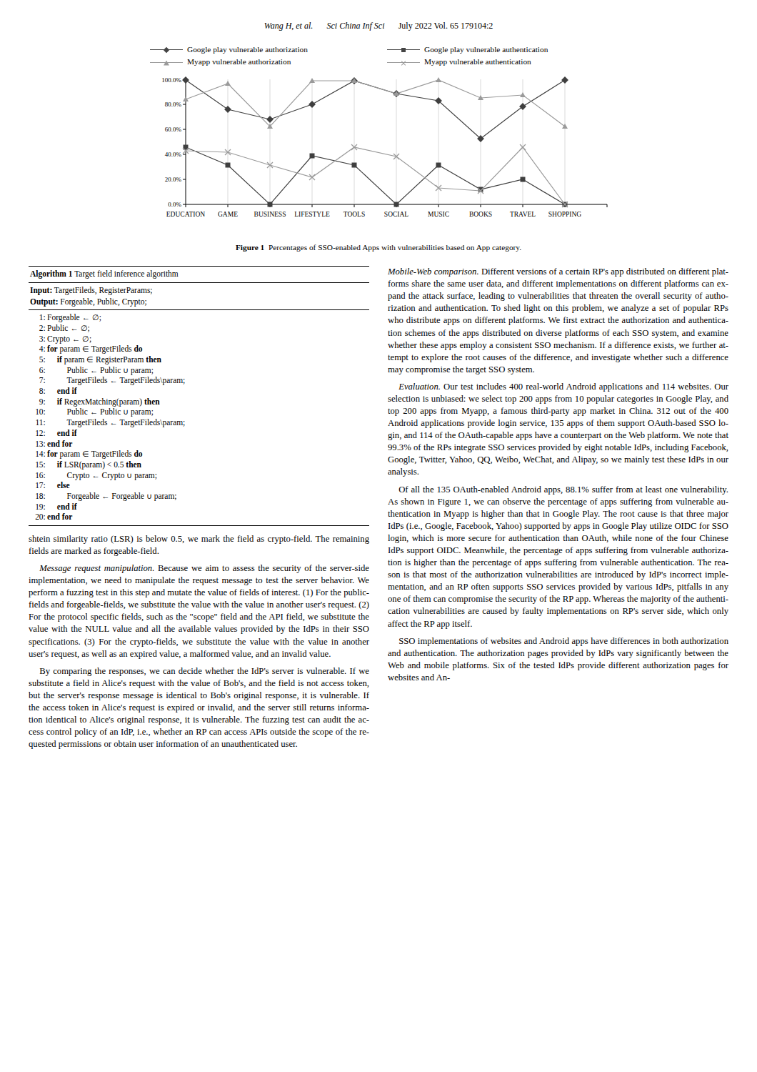Wang H, et al. Sci China Inf Sci July 2022 Vol. 65 179104:2
Google play vulnerable authorization
Google play vulnerable authentication
Myapp vulnerable authorization
Myapp vulnerable authentication
100.0% 80.0% 60.0% 40.0% 20.0% 0.0% EDUCATION GAME BUSINESS LIFESTYLE TOOLS SOCIAL MUSIC BOOKS TRAVEL SHOPPING
Figure 1 Percentages of SSO-enabled Apps with vulnerabilities based on App category.
Algorithm 1 Target field inference algorithm
Input: TargetFileds, RegisterParams;
Output: Forgeable, Public, Crypto;
Forgeable ← ∅;
Public ← ∅;
Crypto ← ∅;
for param ∈ TargetFileds do
if param ∈ RegisterParam then
Public ← Public ∪ param;
TargetFileds ← TargetFileds\param;
end if
if RegexMatching(param) then
Public ← Public ∪ param;
TargetFileds ← TargetFileds\param;
end if
end for
for param ∈ TargetFileds do
if LSR(param) < 0.5 then
Crypto ← Crypto ∪ param;
else
Forgeable ← Forgeable ∪ param;
end if
end for
shtein similarity ratio (LSR) is below 0.5, we mark the field as crypto-field. The remaining fields are marked as forgeable-field.
Message request manipulation. Because we aim to assess the security of the server-side implementation, we need to manipulate the request message to test the server behavior. We perform a fuzzing test in this step and mutate the value of fields of interest. (1) For the public-fields and forgeable-fields, we substitute the value with the value in another user's request. (2) For the protocol specific fields, such as the "scope" field and the API field, we substitute the value with the NULL value and all the available values provided by the IdPs in their SSO specifications. (3) For the crypto-fields, we substitute the value with the value in another user's request, as well as an expired value, a malformed value, and an invalid value.
By comparing the responses, we can decide whether the IdP's server is vulnerable. If we substitute a field in Alice's request with the value of Bob's, and the field is not access token, but the server's response message is identical to Bob's original response, it is vulnerable. If the access token in Alice's request is expired or invalid, and the server still returns information identical to Alice's original response, it is vulnerable. The fuzzing test can audit the access control policy of an IdP, i.e., whether an RP can access APIs outside the scope of the requested permissions or obtain user information of an unauthenticated user.
Mobile-Web comparison. Different versions of a certain RP's app distributed on different platforms share the same user data, and different implementations on different platforms can expand the attack surface, leading to vulnerabilities that threaten the overall security of authorization and authentication. To shed light on this problem, we analyze a set of popular RPs who distribute apps on different platforms. We first extract the authorization and authentication schemes of the apps distributed on diverse platforms of each SSO system, and examine whether these apps employ a consistent SSO mechanism. If a difference exists, we further attempt to explore the root causes of the difference, and investigate whether such a difference may compromise the target SSO system.
Evaluation. Our test includes 400 real-world Android applications and 114 websites. Our selection is unbiased: we select top 200 apps from 10 popular categories in Google Play, and top 200 apps from Myapp, a famous third-party app market in China. 312 out of the 400 Android applications provide login service, 135 apps of them support OAuth-based SSO login, and 114 of the OAuth-capable apps have a counterpart on the Web platform. We note that 99.3% of the RPs integrate SSO services provided by eight notable IdPs, including Facebook, Google, Twitter, Yahoo, QQ, Weibo, WeChat, and Alipay, so we mainly test these IdPs in our analysis.
Of all the 135 OAuth-enabled Android apps, 88.1% suffer from at least one vulnerability. As shown in Figure 1, we can observe the percentage of apps suffering from vulnerable authentication in Myapp is higher than that in Google Play. The root cause is that three major IdPs (i.e., Google, Facebook, Yahoo) supported by apps in Google Play utilize OIDC for SSO login, which is more secure for authentication than OAuth, while none of the four Chinese IdPs support OIDC. Meanwhile, the percentage of apps suffering from vulnerable authorization is higher than the percentage of apps suffering from vulnerable authentication. The reason is that most of the authorization vulnerabilities are introduced by IdP's incorrect implementation, and an RP often supports SSO services provided by various IdPs, pitfalls in any one of them can compromise the security of the RP app. Whereas the majority of the authentication vulnerabilities are caused by faulty implementations on RP's server side, which only affect the RP app itself.
SSO implementations of websites and Android apps have differences in both authorization and authentication. The authorization pages provided by IdPs vary significantly between the Web and mobile platforms. Six of the tested IdPs provide different authorization pages for websites and An-